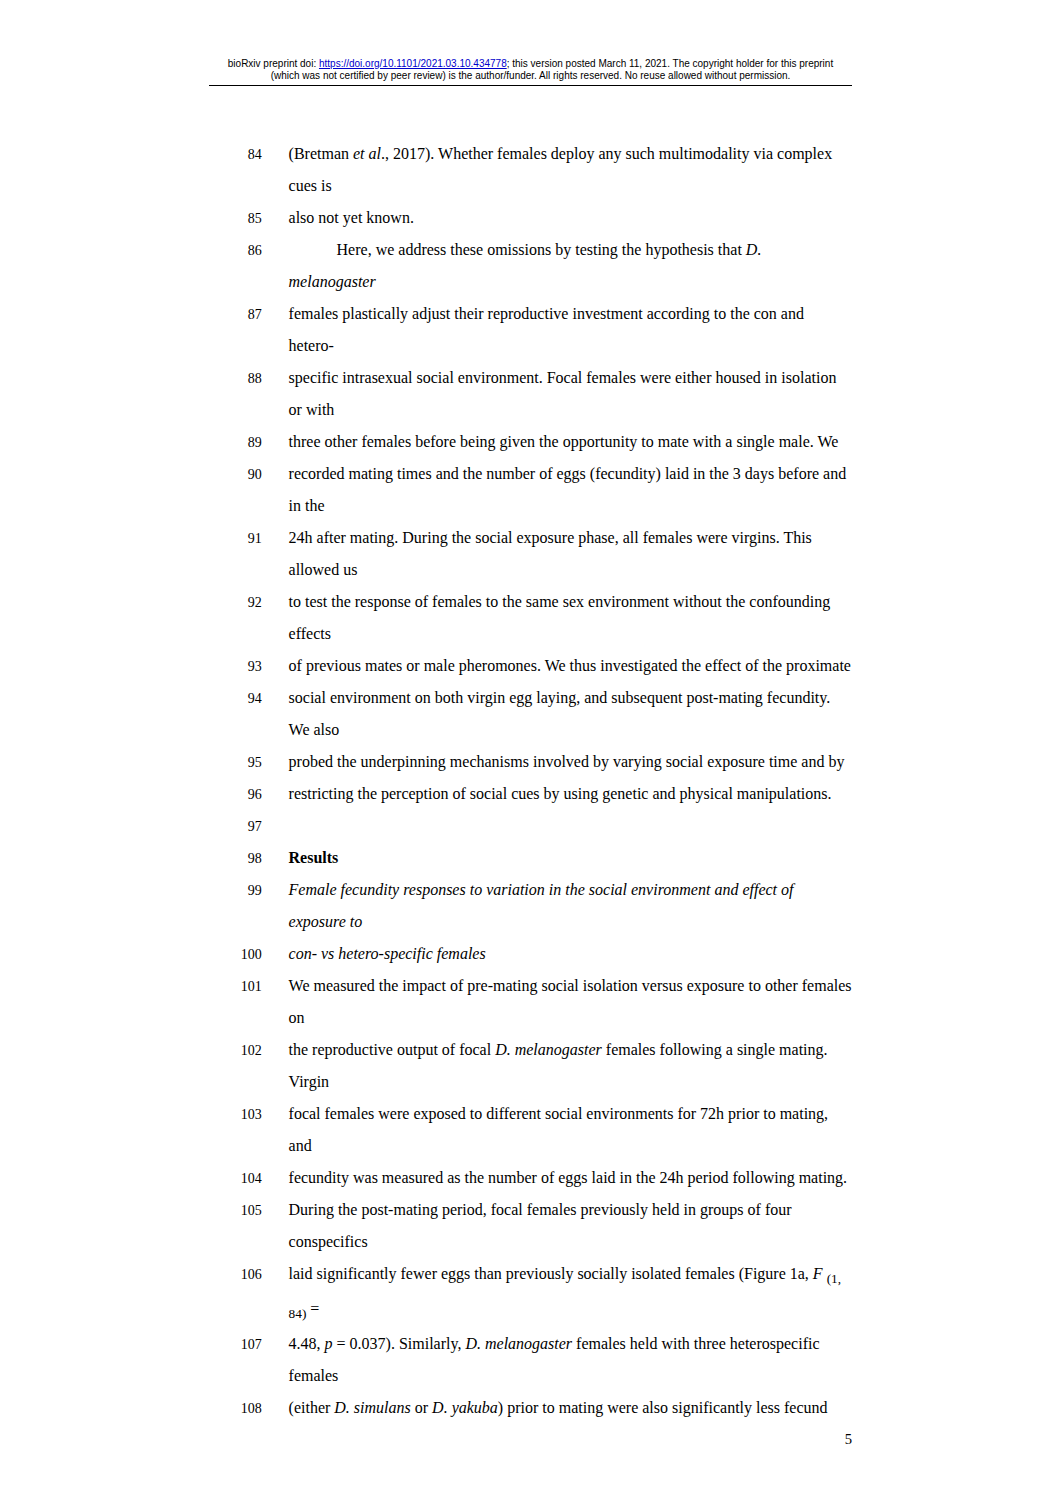bioRxiv preprint doi: https://doi.org/10.1101/2021.03.10.434778; this version posted March 11, 2021. The copyright holder for this preprint (which was not certified by peer review) is the author/funder. All rights reserved. No reuse allowed without permission.
84(Bretman et al., 2017). Whether females deploy any such multimodality via complex cues is
85 also not yet known.
86 Here, we address these omissions by testing the hypothesis that D. melanogaster
87 females plastically adjust their reproductive investment according to the con and hetero-
88 specific intrasexual social environment. Focal females were either housed in isolation or with
89 three other females before being given the opportunity to mate with a single male. We
90 recorded mating times and the number of eggs (fecundity) laid in the 3 days before and in the
9124h after mating. During the social exposure phase, all females were virgins. This allowed us
92 to test the response of females to the same sex environment without the confounding effects
93 of previous mates or male pheromones. We thus investigated the effect of the proximate
94 social environment on both virgin egg laying, and subsequent post-mating fecundity. We also
95 probed the underpinning mechanisms involved by varying social exposure time and by
96 restricting the perception of social cues by using genetic and physical manipulations.
97
98 Results
99 Female fecundity responses to variation in the social environment and effect of exposure to
100 con- vs hetero-specific females
101 We measured the impact of pre-mating social isolation versus exposure to other females on
102 the reproductive output of focal D. melanogaster females following a single mating. Virgin
103 focal females were exposed to different social environments for 72h prior to mating, and
104 fecundity was measured as the number of eggs laid in the 24h period following mating.
105 During the post-mating period, focal females previously held in groups of four conspecifics
106 laid significantly fewer eggs than previously socially isolated females (Figure 1a, F (1, 84) =
1074.48, p = 0.037). Similarly, D. melanogaster females held with three heterospecific females
108(either D. simulans or D. yakuba) prior to mating were also significantly less fecund
5